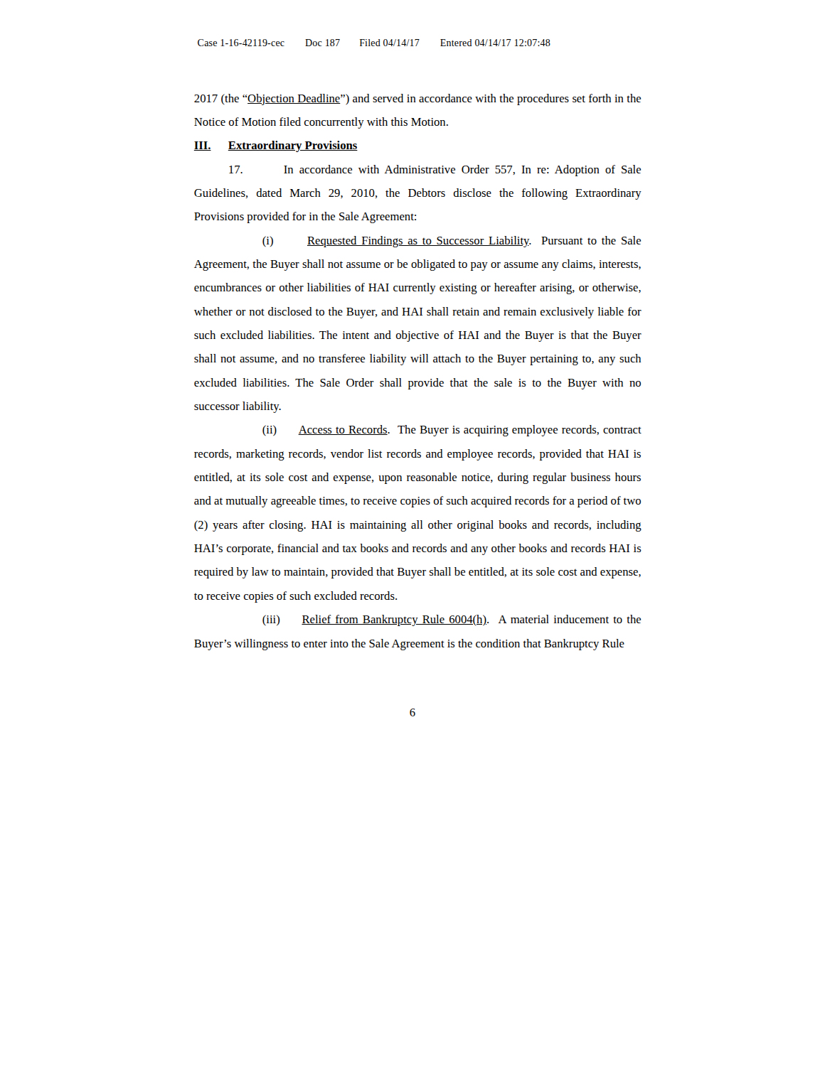Case 1-16-42119-cec Doc 187 Filed 04/14/17 Entered 04/14/17 12:07:48
2017 (the “Objection Deadline”) and served in accordance with the procedures set forth in the Notice of Motion filed concurrently with this Motion.
III. Extraordinary Provisions
17. In accordance with Administrative Order 557, In re: Adoption of Sale Guidelines, dated March 29, 2010, the Debtors disclose the following Extraordinary Provisions provided for in the Sale Agreement:
(i) Requested Findings as to Successor Liability. Pursuant to the Sale Agreement, the Buyer shall not assume or be obligated to pay or assume any claims, interests, encumbrances or other liabilities of HAI currently existing or hereafter arising, or otherwise, whether or not disclosed to the Buyer, and HAI shall retain and remain exclusively liable for such excluded liabilities. The intent and objective of HAI and the Buyer is that the Buyer shall not assume, and no transferee liability will attach to the Buyer pertaining to, any such excluded liabilities. The Sale Order shall provide that the sale is to the Buyer with no successor liability.
(ii) Access to Records. The Buyer is acquiring employee records, contract records, marketing records, vendor list records and employee records, provided that HAI is entitled, at its sole cost and expense, upon reasonable notice, during regular business hours and at mutually agreeable times, to receive copies of such acquired records for a period of two (2) years after closing. HAI is maintaining all other original books and records, including HAI’s corporate, financial and tax books and records and any other books and records HAI is required by law to maintain, provided that Buyer shall be entitled, at its sole cost and expense, to receive copies of such excluded records.
(iii) Relief from Bankruptcy Rule 6004(h). A material inducement to the Buyer’s willingness to enter into the Sale Agreement is the condition that Bankruptcy Rule
6